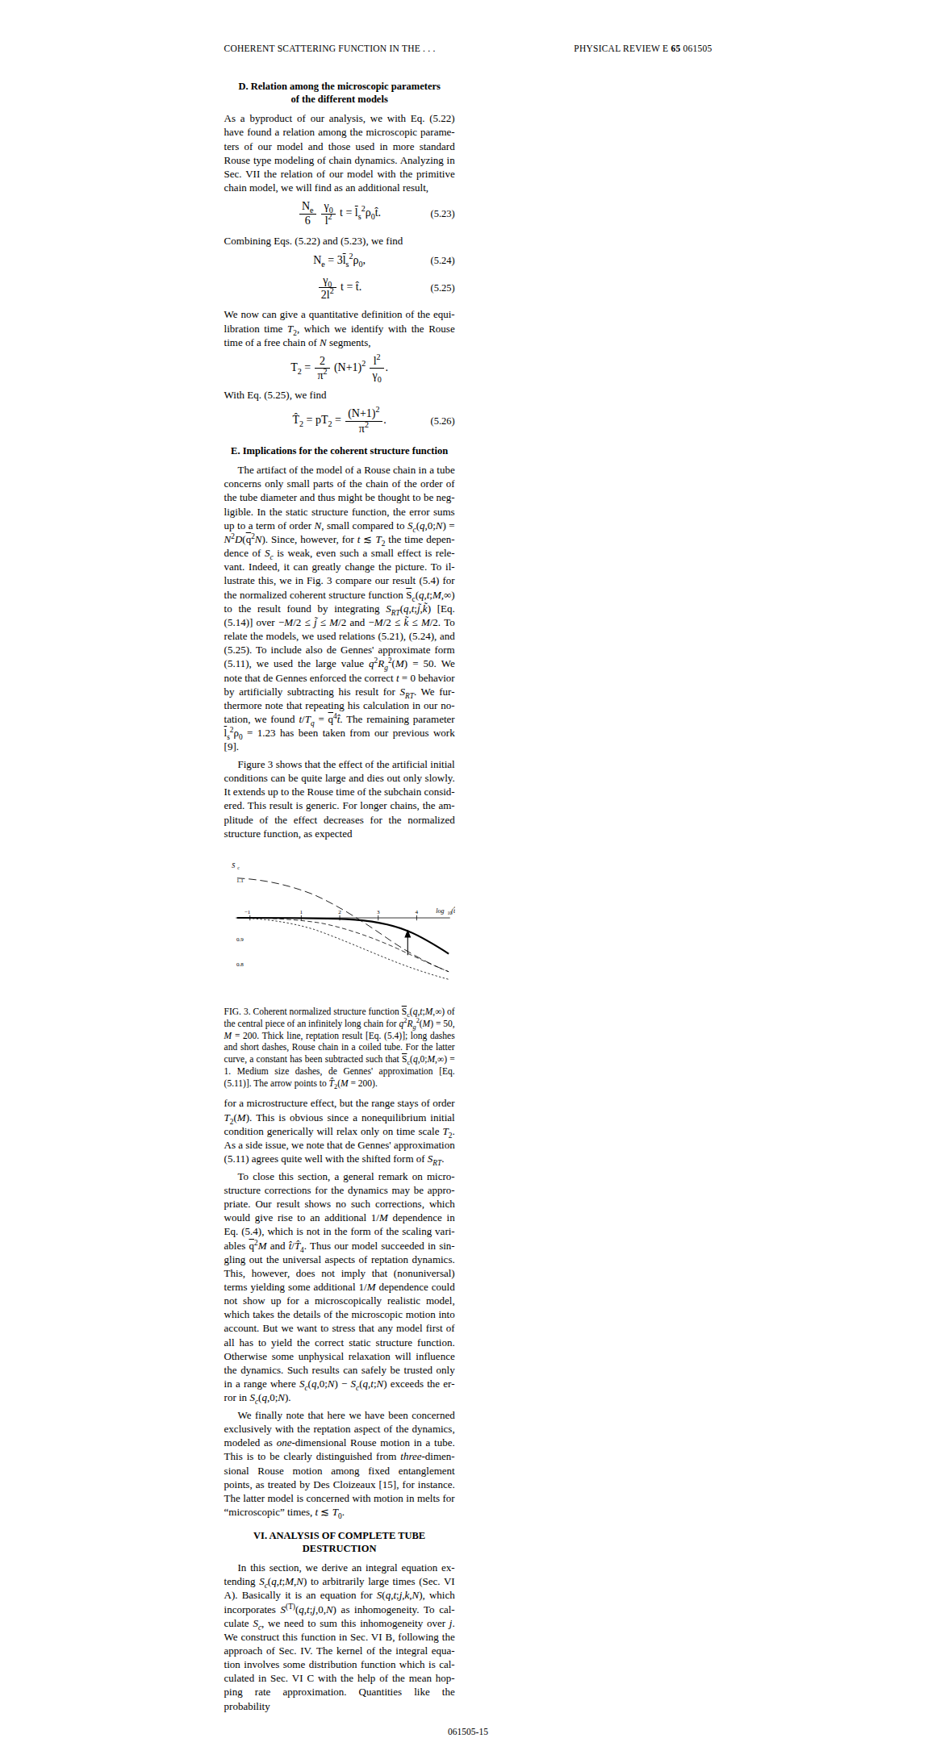Coherent scattering function in the . . .
Physical Review E 65 061505
D. Relation among the microscopic parametersof the different models
As a byproduct of our analysis, we with Eq. (5.22) have found a relation among the microscopic parameters of our model and those used in more standard Rouse type modeling of chain dynamics. Analyzing in Sec. VII the relation of our model with the primitive chain model, we will find as an additional result,
Ne 6 γ0 l2 t = ls2ρ0t̂. (5.23)
Combining Eqs. (5.22) and (5.23), we find
Ne = 3ls2ρ0, (5.24)
γ02l2 t = t̂. (5.25)
We now can give a quantitative definition of the equilibration time T2, which we identify with the Rouse time of a free chain of N segments,
T2 = 2 π2 (N+1)2 l2 γ0.
With Eq. (5.25), we find
T̂2 = pT2 = (N+1)2 π2. (5.26)
E. Implications for the coherent structure function
The artifact of the model of a Rouse chain in a tube concerns only small parts of the chain of the order of the tube diameter and thus might be thought to be negligible. In the static structure function, the error sums up to a term of order N, small compared to Sc(q,0;N) = N2D(q2N). Since, however, for t ≲ T2 the time dependence of Sc is weak, even such a small effect is relevant. Indeed, it can greatly change the picture. To illustrate this, we in Fig. 3 compare our result (5.4) for the normalized coherent structure function Sc(q,t;M,∞) to the result found by integrating SRT(q,t;j̃,k̃) [Eq. (5.14)] over −M/2 ≤ j̃ ≤ M/2 and −M/2 ≤ k̃ ≤ M/2. To relate the models, we used relations (5.21), (5.24), and (5.25). To include also de Gennes' approximate form (5.11), we used the large value q2Rg2(M) = 50. We note that de Gennes enforced the correct t = 0 behavior by artificially subtracting his result for SRT. We furthermore note that repeating his calculation in our notation, we found t/Tq = q4t̂. The remaining parameter ls2ρ0 = 1.23 has been taken from our previous work [9].
Figure 3 shows that the effect of the artificial initial conditions can be quite large and dies out only slowly. It extends up to the Rouse time of the subchain considered. This result is generic. For longer chains, the amplitude of the effect decreases for the normalized structure function, as expected
−1 1 2 3 4 log 10 (t̂) S̄ c 1.1 0.9 0.8
FIG. 3. Coherent normalized structure function Sc(q,t;M,∞) of the central piece of an infinitely long chain for q2Rg2(M) = 50, M = 200. Thick line, reptation result [Eq. (5.4)]; long dashes and short dashes, Rouse chain in a coiled tube. For the latter curve, a constant has been subtracted such that Sc(q,0;M,∞) = 1. Medium size dashes, de Gennes' approximation [Eq. (5.11)]. The arrow points to T̂2(M = 200).
for a microstructure effect, but the range stays of order T2(M). This is obvious since a nonequilibrium initial condition generically will relax only on time scale T2. As a side issue, we note that de Gennes' approximation (5.11) agrees quite well with the shifted form of SRT.
To close this section, a general remark on microstructure corrections for the dynamics may be appropriate. Our result shows no such corrections, which would give rise to an additional 1/M dependence in Eq. (5.4), which is not in the form of the scaling variables q2M and t̂/T̂4. Thus our model succeeded in singling out the universal aspects of reptation dynamics. This, however, does not imply that (nonuniversal) terms yielding some additional 1/M dependence could not show up for a microscopically realistic model, which takes the details of the microscopic motion into account. But we want to stress that any model first of all has to yield the correct static structure function. Otherwise some unphysical relaxation will influence the dynamics. Such results can safely be trusted only in a range where Sc(q,0;N) − Sc(q,t;N) exceeds the error in Sc(q,0;N).
We finally note that here we have been concerned exclusively with the reptation aspect of the dynamics, modeled as one-dimensional Rouse motion in a tube. This is to be clearly distinguished from three-dimensional Rouse motion among fixed entanglement points, as treated by Des Cloizeaux [15], for instance. The latter model is concerned with motion in melts for “microscopic” times, t ≲ T0.
VI. ANALYSIS OF COMPLETE TUBE DESTRUCTION
In this section, we derive an integral equation extending Sc(q,t;M,N) to arbitrarily large times (Sec. VI A). Basically it is an equation for S(q,t;j,k,N), which incorporates S(T)(q,t;j,0,N) as inhomogeneity. To calculate Sc, we need to sum this inhomogeneity over j. We construct this function in Sec. VI B, following the approach of Sec. IV. The kernel of the integral equation involves some distribution function which is calculated in Sec. VI C with the help of the mean hopping rate approximation. Quantities like the probability
061505-15